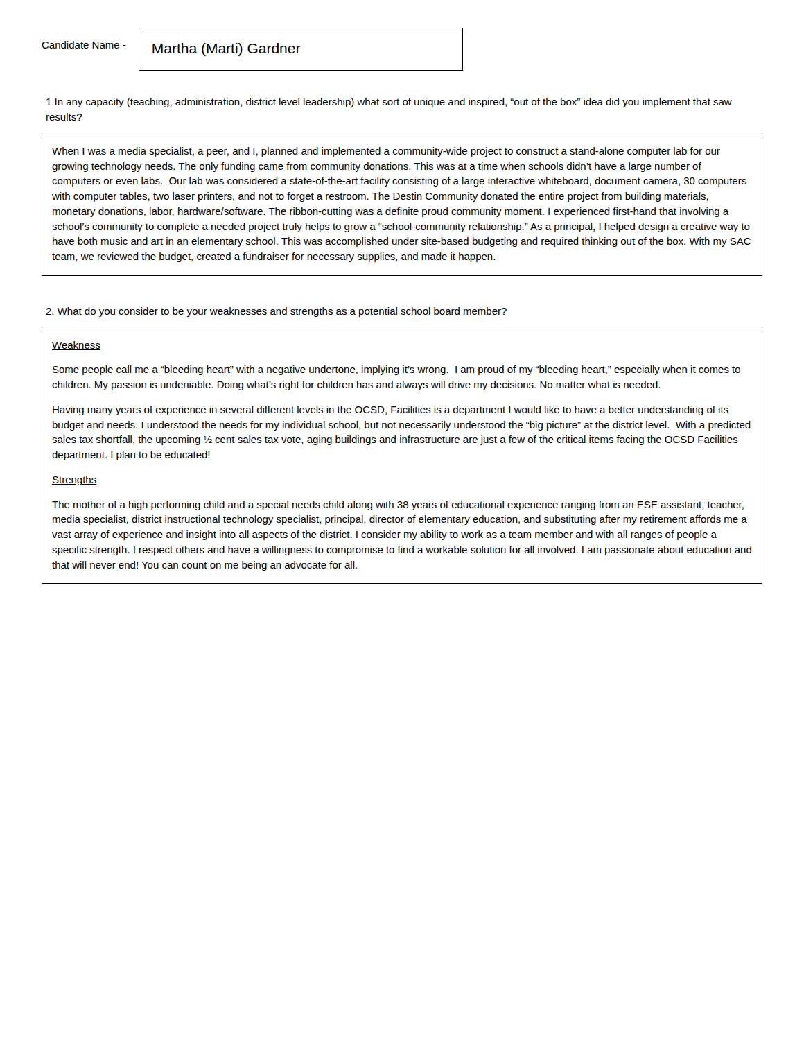Candidate Name -
Martha (Marti) Gardner
1.In any capacity (teaching, administration, district level leadership) what sort of unique and inspired, “out of the box” idea did you implement that saw results?
When I was a media specialist, a peer, and I, planned and implemented a community-wide project to construct a stand-alone computer lab for our growing technology needs. The only funding came from community donations. This was at a time when schools didn’t have a large number of computers or even labs. Our lab was considered a state-of-the-art facility consisting of a large interactive whiteboard, document camera, 30 computers with computer tables, two laser printers, and not to forget a restroom. The Destin Community donated the entire project from building materials, monetary donations, labor, hardware/software. The ribbon-cutting was a definite proud community moment. I experienced first-hand that involving a school’s community to complete a needed project truly helps to grow a “school-community relationship.” As a principal, I helped design a creative way to have both music and art in an elementary school. This was accomplished under site-based budgeting and required thinking out of the box. With my SAC team, we reviewed the budget, created a fundraiser for necessary supplies, and made it happen.
2. What do you consider to be your weaknesses and strengths as a potential school board member?
Weakness
Some people call me a “bleeding heart” with a negative undertone, implying it’s wrong. I am proud of my “bleeding heart,” especially when it comes to children. My passion is undeniable. Doing what’s right for children has and always will drive my decisions. No matter what is needed.
Having many years of experience in several different levels in the OCSD, Facilities is a department I would like to have a better understanding of its budget and needs. I understood the needs for my individual school, but not necessarily understood the “big picture” at the district level. With a predicted sales tax shortfall, the upcoming ½ cent sales tax vote, aging buildings and infrastructure are just a few of the critical items facing the OCSD Facilities department. I plan to be educated!
Strengths
The mother of a high performing child and a special needs child along with 38 years of educational experience ranging from an ESE assistant, teacher, media specialist, district instructional technology specialist, principal, director of elementary education, and substituting after my retirement affords me a vast array of experience and insight into all aspects of the district. I consider my ability to work as a team member and with all ranges of people a specific strength. I respect others and have a willingness to compromise to find a workable solution for all involved. I am passionate about education and that will never end! You can count on me being an advocate for all.